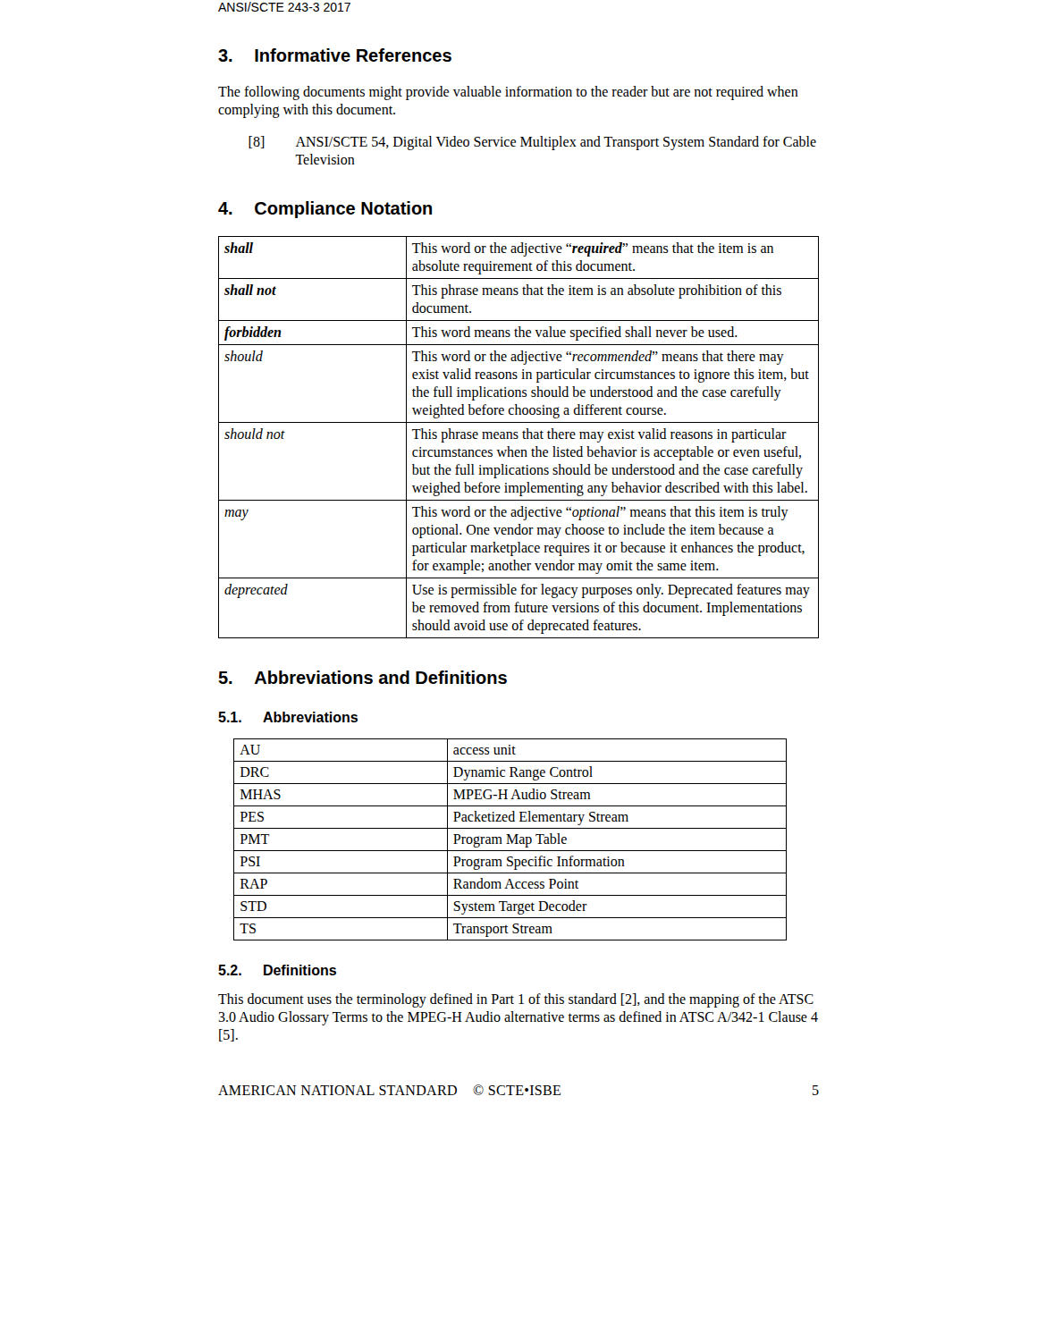ANSI/SCTE 243-3 2017
3. Informative References
The following documents might provide valuable information to the reader but are not required when complying with this document.
[8] ANSI/SCTE 54, Digital Video Service Multiplex and Transport System Standard for Cable Television
4. Compliance Notation
| shall | This word or the adjective “ required ” means that the item is an absolute requirement of this document. |
| shall not | This phrase means that the item is an absolute prohibition of this document. |
| forbidden | This word means the value specified shall never be used. |
| should | This word or the adjective “ recommended ” means that there may exist valid reasons in particular circumstances to ignore this item, but the full implications should be understood and the case carefully weighted before choosing a different course. |
| should not | This phrase means that there may exist valid reasons in particular circumstances when the listed behavior is acceptable or even useful, but the full implications should be understood and the case carefully weighed before implementing any behavior described with this label. |
| may | This word or the adjective “ optional ” means that this item is truly optional. One vendor may choose to include the item because a particular marketplace requires it or because it enhances the product, for example; another vendor may omit the same item. |
| deprecated | Use is permissible for legacy purposes only. Deprecated features may be removed from future versions of this document. Implementations should avoid use of deprecated features. |
5. Abbreviations and Definitions
5.1. Abbreviations
| AU | access unit |
| DRC | Dynamic Range Control |
| MHAS | MPEG-H Audio Stream |
| PES | Packetized Elementary Stream |
| PMT | Program Map Table |
| PSI | Program Specific Information |
| RAP | Random Access Point |
| STD | System Target Decoder |
| TS | Transport Stream |
5.2. Definitions
This document uses the terminology defined in Part 1 of this standard [2], and the mapping of the ATSC 3.0 Audio Glossary Terms to the MPEG-H Audio alternative terms as defined in ATSC A/342-1 Clause 4 [5].
AMERICAN NATIONAL STANDARD © SCTE•ISBE 5